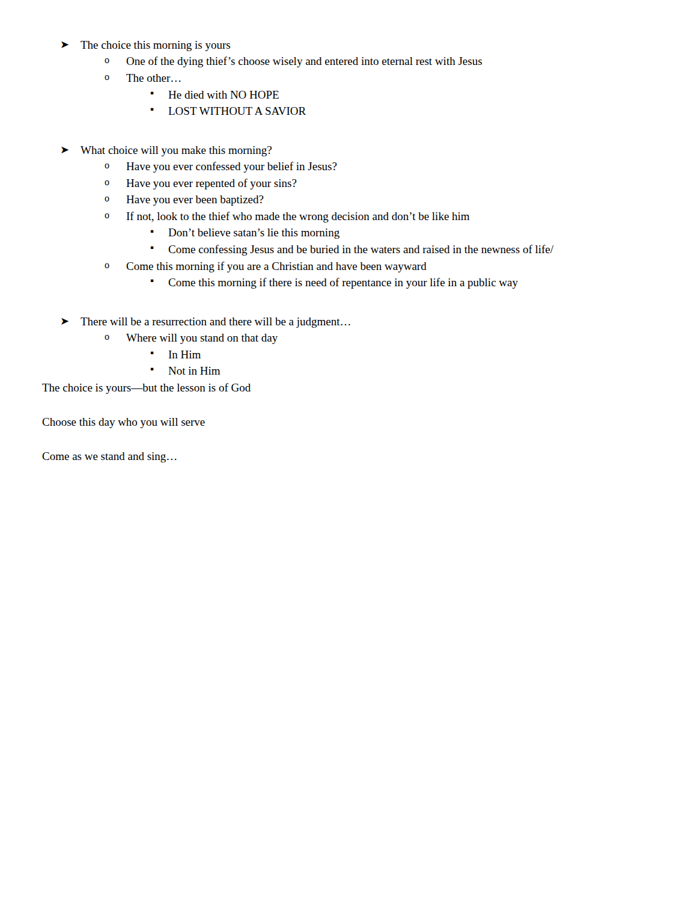The choice this morning is yours
One of the dying thief’s choose wisely and entered into eternal rest with Jesus
The other…
He died with NO HOPE
LOST WITHOUT A SAVIOR
What choice will you make this morning?
Have you ever confessed your belief in Jesus?
Have you ever repented of your sins?
Have you ever been baptized?
If not, look to the thief who made the wrong decision and don’t be like him
Don’t believe satan’s lie this morning
Come confessing Jesus and be buried in the waters and raised in the newness of life/
Come this morning if you are a Christian and have been wayward
Come this morning if there is need of repentance in your life in a public way
There will be a resurrection and there will be a judgment…
Where will you stand on that day
In Him
Not in Him
The choice is yours—but the lesson is of God
Choose this day who you will serve
Come as we stand and sing…